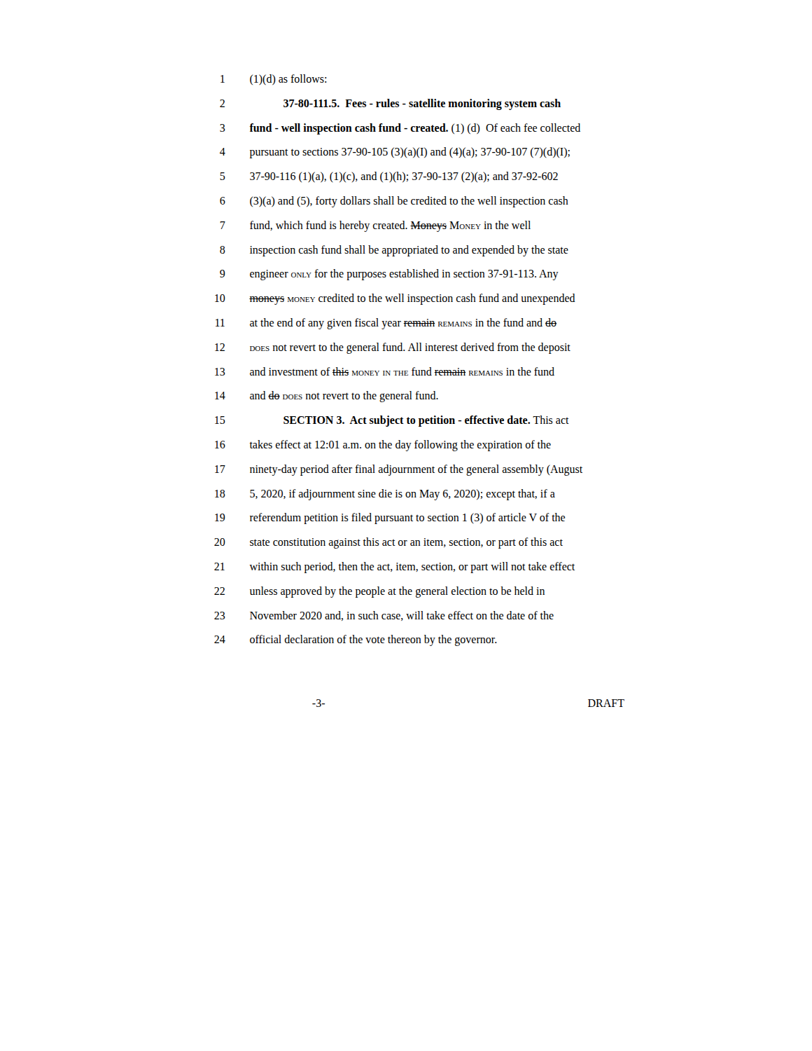| 1 | (1)(d) as follows: |
| 2 | 37-80-111.5. Fees - rules - satellite monitoring system cash |
| 3 | fund - well inspection cash fund - created. (1) (d) Of each fee collected |
| 4 | pursuant to sections 37-90-105 (3)(a)(I) and (4)(a); 37-90-107 (7)(d)(I); |
| 5 | 37-90-116 (1)(a), (1)(c), and (1)(h); 37-90-137 (2)(a); and 37-92-602 |
| 6 | (3)(a) and (5), forty dollars shall be credited to the well inspection cash |
| 7 | fund, which fund is hereby created. Moneys Money in the well |
| 8 | inspection cash fund shall be appropriated to and expended by the state |
| 9 | engineer only for the purposes established in section 37-91-113. Any |
| 10 | moneys money credited to the well inspection cash fund and unexpended |
| 11 | at the end of any given fiscal year remain remains in the fund and do |
| 12 | does not revert to the general fund. All interest derived from the deposit |
| 13 | and investment of this money in the fund remain remains in the fund |
| 14 | and do does not revert to the general fund. |
| 15 | SECTION 3. Act subject to petition - effective date. This act |
| 16 | takes effect at 12:01 a.m. on the day following the expiration of the |
| 17 | ninety-day period after final adjournment of the general assembly (August |
| 18 | 5, 2020, if adjournment sine die is on May 6, 2020); except that, if a |
| 19 | referendum petition is filed pursuant to section 1 (3) of article V of the |
| 20 | state constitution against this act or an item, section, or part of this act |
| 21 | within such period, then the act, item, section, or part will not take effect |
| 22 | unless approved by the people at the general election to be held in |
| 23 | November 2020 and, in such case, will take effect on the date of the |
| 24 | official declaration of the vote thereon by the governor. |
-3- DRAFT